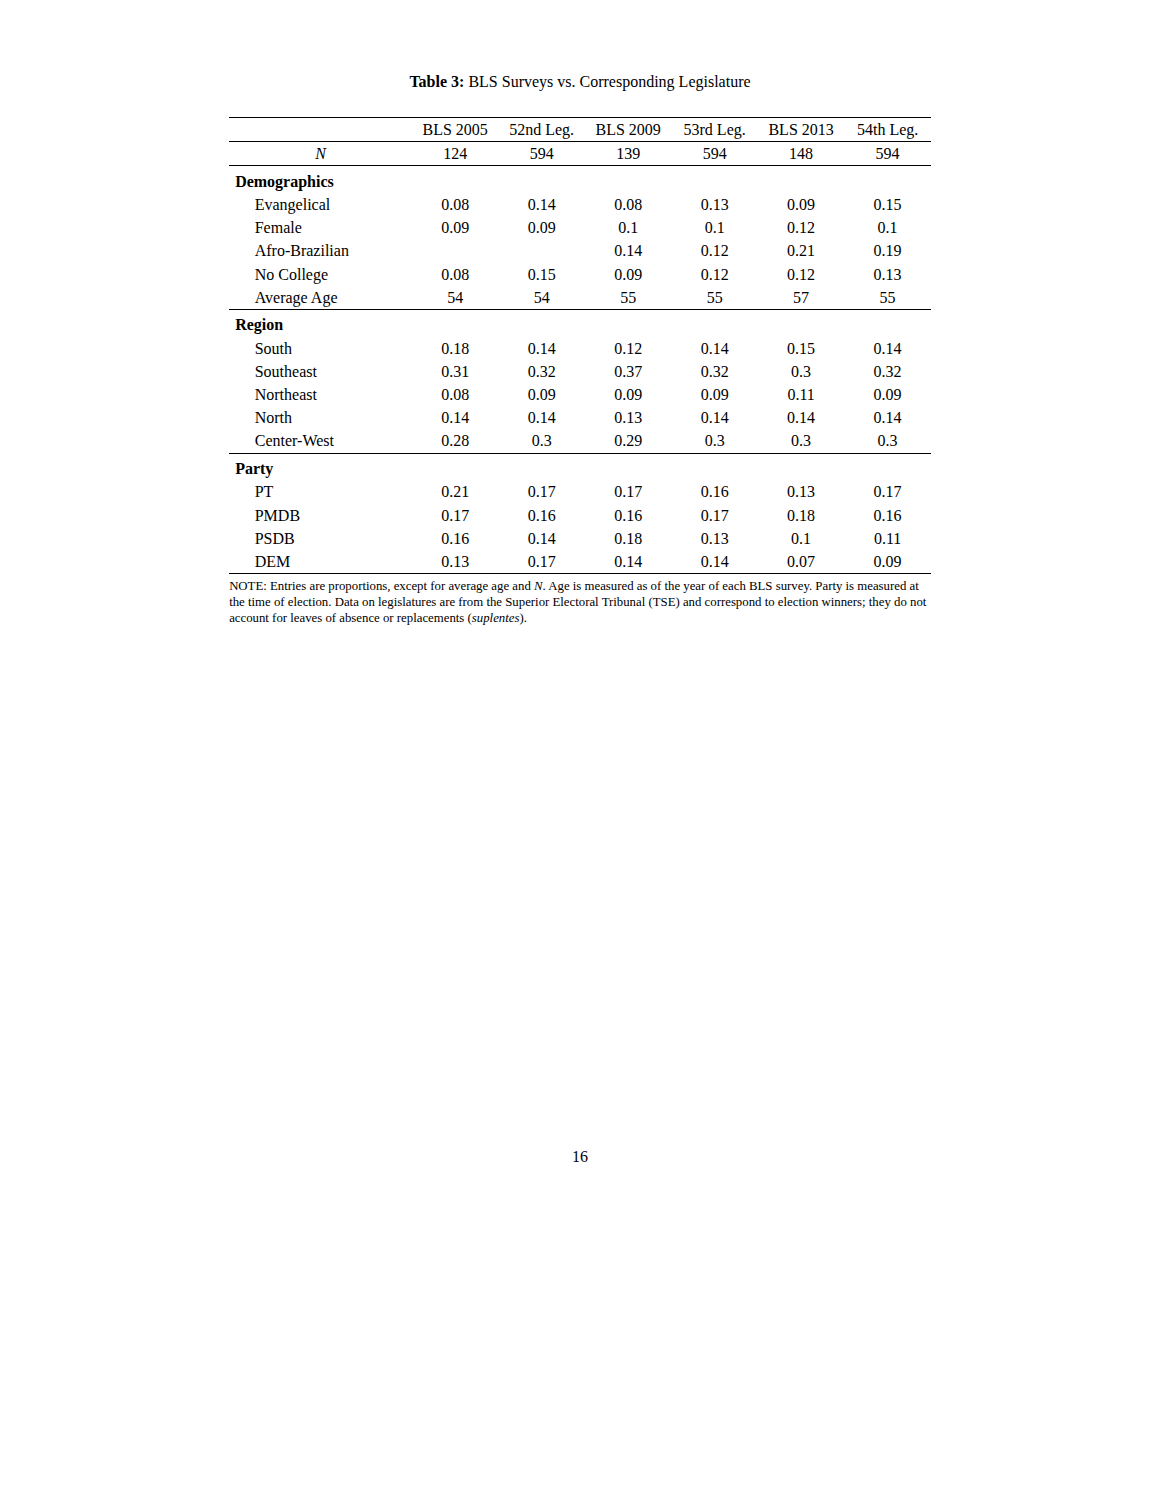Table 3: BLS Surveys vs. Corresponding Legislature
| | BLS 2005 | 52nd Leg. | BLS 2009 | 53rd Leg. | BLS 2013 | 54th Leg. |
| --- | --- | --- | --- | --- | --- | --- |
| N | 124 | 594 | 139 | 594 | 148 | 594 |
| Demographics | |
| Evangelical | 0.08 | 0.14 | 0.08 | 0.13 | 0.09 | 0.15 |
| Female | 0.09 | 0.09 | 0.1 | 0.1 | 0.12 | 0.1 |
| Afro-Brazilian | | | 0.14 | 0.12 | 0.21 | 0.19 |
| No College | 0.08 | 0.15 | 0.09 | 0.12 | 0.12 | 0.13 |
| Average Age | 54 | 54 | 55 | 55 | 57 | 55 |
| Region | |
| South | 0.18 | 0.14 | 0.12 | 0.14 | 0.15 | 0.14 |
| Southeast | 0.31 | 0.32 | 0.37 | 0.32 | 0.3 | 0.32 |
| Northeast | 0.08 | 0.09 | 0.09 | 0.09 | 0.11 | 0.09 |
| North | 0.14 | 0.14 | 0.13 | 0.14 | 0.14 | 0.14 |
| Center-West | 0.28 | 0.3 | 0.29 | 0.3 | 0.3 | 0.3 |
| Party | |
| PT | 0.21 | 0.17 | 0.17 | 0.16 | 0.13 | 0.17 |
| PMDB | 0.17 | 0.16 | 0.16 | 0.17 | 0.18 | 0.16 |
| PSDB | 0.16 | 0.14 | 0.18 | 0.13 | 0.1 | 0.11 |
| DEM | 0.13 | 0.17 | 0.14 | 0.14 | 0.07 | 0.09 |
NOTE: Entries are proportions, except for average age and N. Age is measured as of the year of each BLS survey. Party is measured at the time of election. Data on legislatures are from the Superior Electoral Tribunal (TSE) and correspond to election winners; they do not account for leaves of absence or replacements (suplentes).
16